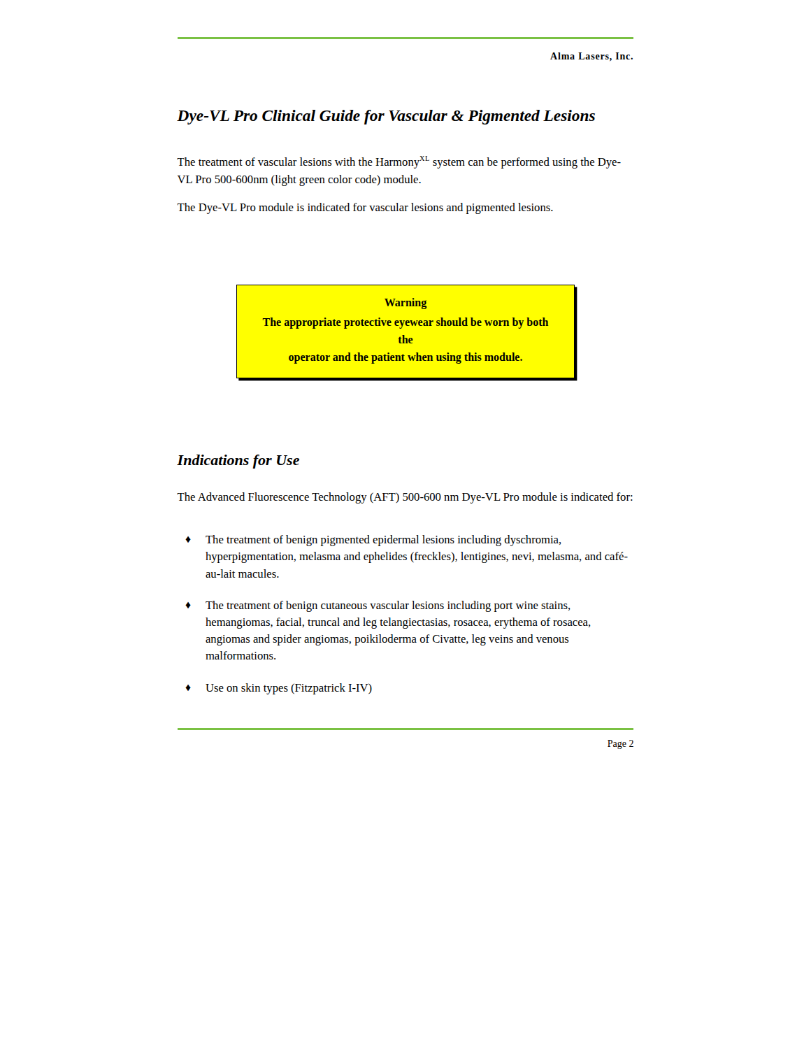Alma Lasers, Inc.
Dye-VL Pro Clinical Guide for Vascular & Pigmented Lesions
The treatment of vascular lesions with the HarmonyXL system can be performed using the Dye-VL Pro 500-600nm (light green color code) module.
The Dye-VL Pro module is indicated for vascular lesions and pigmented lesions.
Warning
The appropriate protective eyewear should be worn by both the
operator and the patient when using this module.
Indications for Use
The Advanced Fluorescence Technology (AFT) 500-600 nm Dye-VL Pro module is indicated for:
The treatment of benign pigmented epidermal lesions including dyschromia, hyperpigmentation, melasma and ephelides (freckles), lentigines, nevi, melasma, and café-au-lait macules.
The treatment of benign cutaneous vascular lesions including port wine stains, hemangiomas, facial, truncal and leg telangiectasias, rosacea, erythema of rosacea, angiomas and spider angiomas, poikiloderma of Civatte, leg veins and venous malformations.
Use on skin types (Fitzpatrick I-IV)
Page 2